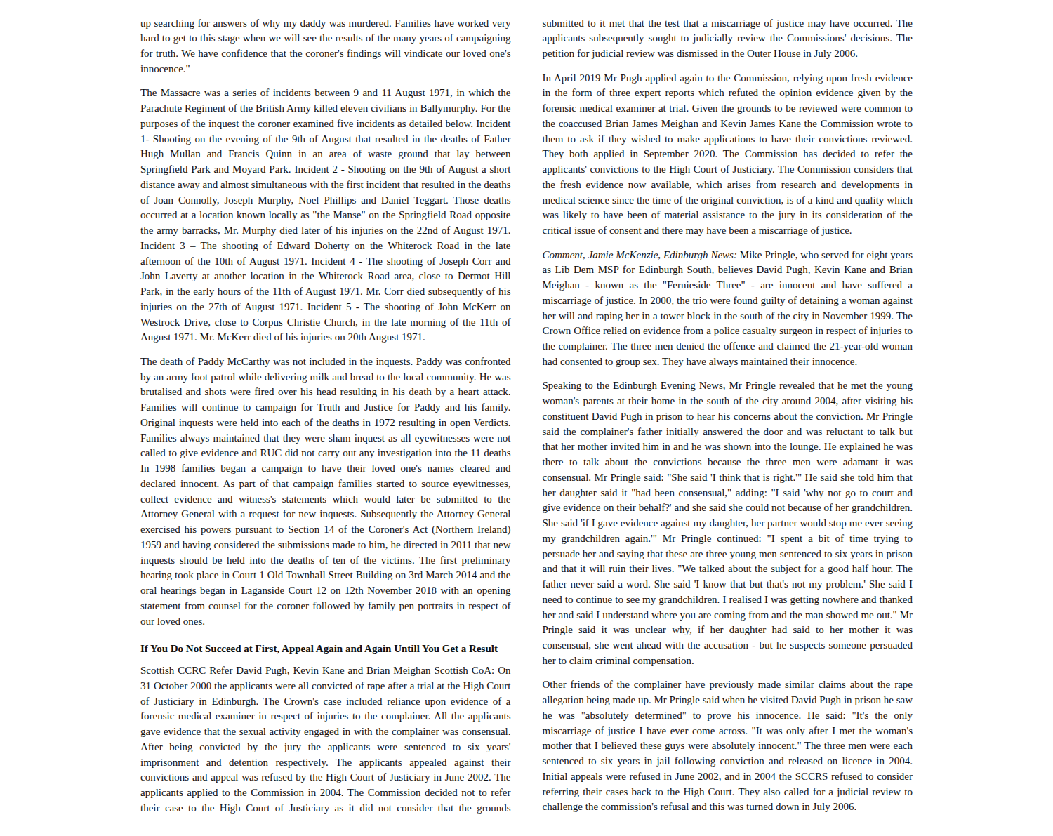up searching for answers of why my daddy was murdered. Families have worked very hard to get to this stage when we will see the results of the many years of campaigning for truth. We have confidence that the coroner's findings will vindicate our loved one's innocence."
The Massacre was a series of incidents between 9 and 11 August 1971, in which the Parachute Regiment of the British Army killed eleven civilians in Ballymurphy. For the purposes of the inquest the coroner examined five incidents as detailed below. Incident 1- Shooting on the evening of the 9th of August that resulted in the deaths of Father Hugh Mullan and Francis Quinn in an area of waste ground that lay between Springfield Park and Moyard Park. Incident 2 - Shooting on the 9th of August a short distance away and almost simultaneous with the first incident that resulted in the deaths of Joan Connolly, Joseph Murphy, Noel Phillips and Daniel Teggart. Those deaths occurred at a location known locally as "the Manse" on the Springfield Road opposite the army barracks, Mr. Murphy died later of his injuries on the 22nd of August 1971. Incident 3 – The shooting of Edward Doherty on the Whiterock Road in the late afternoon of the 10th of August 1971. Incident 4 - The shooting of Joseph Corr and John Laverty at another location in the Whiterock Road area, close to Dermot Hill Park, in the early hours of the 11th of August 1971. Mr. Corr died subsequently of his injuries on the 27th of August 1971. Incident 5 - The shooting of John McKerr on Westrock Drive, close to Corpus Christie Church, in the late morning of the 11th of August 1971. Mr. McKerr died of his injuries on 20th August 1971.
The death of Paddy McCarthy was not included in the inquests. Paddy was confronted by an army foot patrol while delivering milk and bread to the local community. He was brutalised and shots were fired over his head resulting in his death by a heart attack. Families will continue to campaign for Truth and Justice for Paddy and his family. Original inquests were held into each of the deaths in 1972 resulting in open Verdicts. Families always maintained that they were sham inquest as all eyewitnesses were not called to give evidence and RUC did not carry out any investigation into the 11 deaths In 1998 families began a campaign to have their loved one's names cleared and declared innocent. As part of that campaign families started to source eyewitnesses, collect evidence and witness's statements which would later be submitted to the Attorney General with a request for new inquests. Subsequently the Attorney General exercised his powers pursuant to Section 14 of the Coroner's Act (Northern Ireland) 1959 and having considered the submissions made to him, he directed in 2011 that new inquests should be held into the deaths of ten of the victims. The first preliminary hearing took place in Court 1 Old Townhall Street Building on 3rd March 2014 and the oral hearings began in Laganside Court 12 on 12th November 2018 with an opening statement from counsel for the coroner followed by family pen portraits in respect of our loved ones.
If You Do Not Succeed at First, Appeal Again and Again Untill You Get a Result
Scottish CCRC Refer David Pugh, Kevin Kane and Brian Meighan Scottish CoA: On 31 October 2000 the applicants were all convicted of rape after a trial at the High Court of Justiciary in Edinburgh. The Crown's case included reliance upon evidence of a forensic medical examiner in respect of injuries to the complainer. All the applicants gave evidence that the sexual activity engaged in with the complainer was consensual. After being convicted by the jury the applicants were sentenced to six years' imprisonment and detention respectively. The applicants appealed against their convictions and appeal was refused by the High Court of Justiciary in June 2002. The applicants applied to the Commission in 2004. The Commission decided not to refer their case to the High Court of Justiciary as it did not consider that the grounds submitted to it met that the test that a miscarriage of justice may have occurred. The applicants subsequently sought to judicially review the Commissions' decisions. The petition for judicial review was dismissed in the Outer House in July 2006.
In April 2019 Mr Pugh applied again to the Commission, relying upon fresh evidence in the form of three expert reports which refuted the opinion evidence given by the forensic medical examiner at trial. Given the grounds to be reviewed were common to the coaccused Brian James Meighan and Kevin James Kane the Commission wrote to them to ask if they wished to make applications to have their convictions reviewed. They both applied in September 2020. The Commission has decided to refer the applicants' convictions to the High Court of Justiciary. The Commission considers that the fresh evidence now available, which arises from research and developments in medical science since the time of the original conviction, is of a kind and quality which was likely to have been of material assistance to the jury in its consideration of the critical issue of consent and there may have been a miscarriage of justice.
Comment, Jamie McKenzie, Edinburgh News: Mike Pringle, who served for eight years as Lib Dem MSP for Edinburgh South, believes David Pugh, Kevin Kane and Brian Meighan - known as the "Fernieside Three" - are innocent and have suffered a miscarriage of justice. In 2000, the trio were found guilty of detaining a woman against her will and raping her in a tower block in the south of the city in November 1999. The Crown Office relied on evidence from a police casualty surgeon in respect of injuries to the complainer. The three men denied the offence and claimed the 21-year-old woman had consented to group sex. They have always maintained their innocence.
Speaking to the Edinburgh Evening News, Mr Pringle revealed that he met the young woman's parents at their home in the south of the city around 2004, after visiting his constituent David Pugh in prison to hear his concerns about the conviction. Mr Pringle said the complainer's father initially answered the door and was reluctant to talk but that her mother invited him in and he was shown into the lounge. He explained he was there to talk about the convictions because the three men were adamant it was consensual. Mr Pringle said: "She said 'I think that is right.'" He said she told him that her daughter said it "had been consensual," adding: "I said 'why not go to court and give evidence on their behalf?' and she said she could not because of her grandchildren. She said 'if I gave evidence against my daughter, her partner would stop me ever seeing my grandchildren again.'" Mr Pringle continued: "I spent a bit of time trying to persuade her and saying that these are three young men sentenced to six years in prison and that it will ruin their lives. "We talked about the subject for a good half hour. The father never said a word. She said 'I know that but that's not my problem.' She said I need to continue to see my grandchildren. I realised I was getting nowhere and thanked her and said I understand where you are coming from and the man showed me out." Mr Pringle said it was unclear why, if her daughter had said to her mother it was consensual, she went ahead with the accusation - but he suspects someone persuaded her to claim criminal compensation.
Other friends of the complainer have previously made similar claims about the rape allegation being made up. Mr Pringle said when he visited David Pugh in prison he saw he was "absolutely determined" to prove his innocence. He said: "It's the only miscarriage of justice I have ever come across. "It was only after I met the woman's mother that I believed these guys were absolutely innocent." The three men were each sentenced to six years in jail following conviction and released on licence in 2004. Initial appeals were refused in June 2002, and in 2004 the SCCRS refused to consider referring their cases back to the High Court. They also called for a judicial review to challenge the commission's refusal and this was turned down in July 2006.